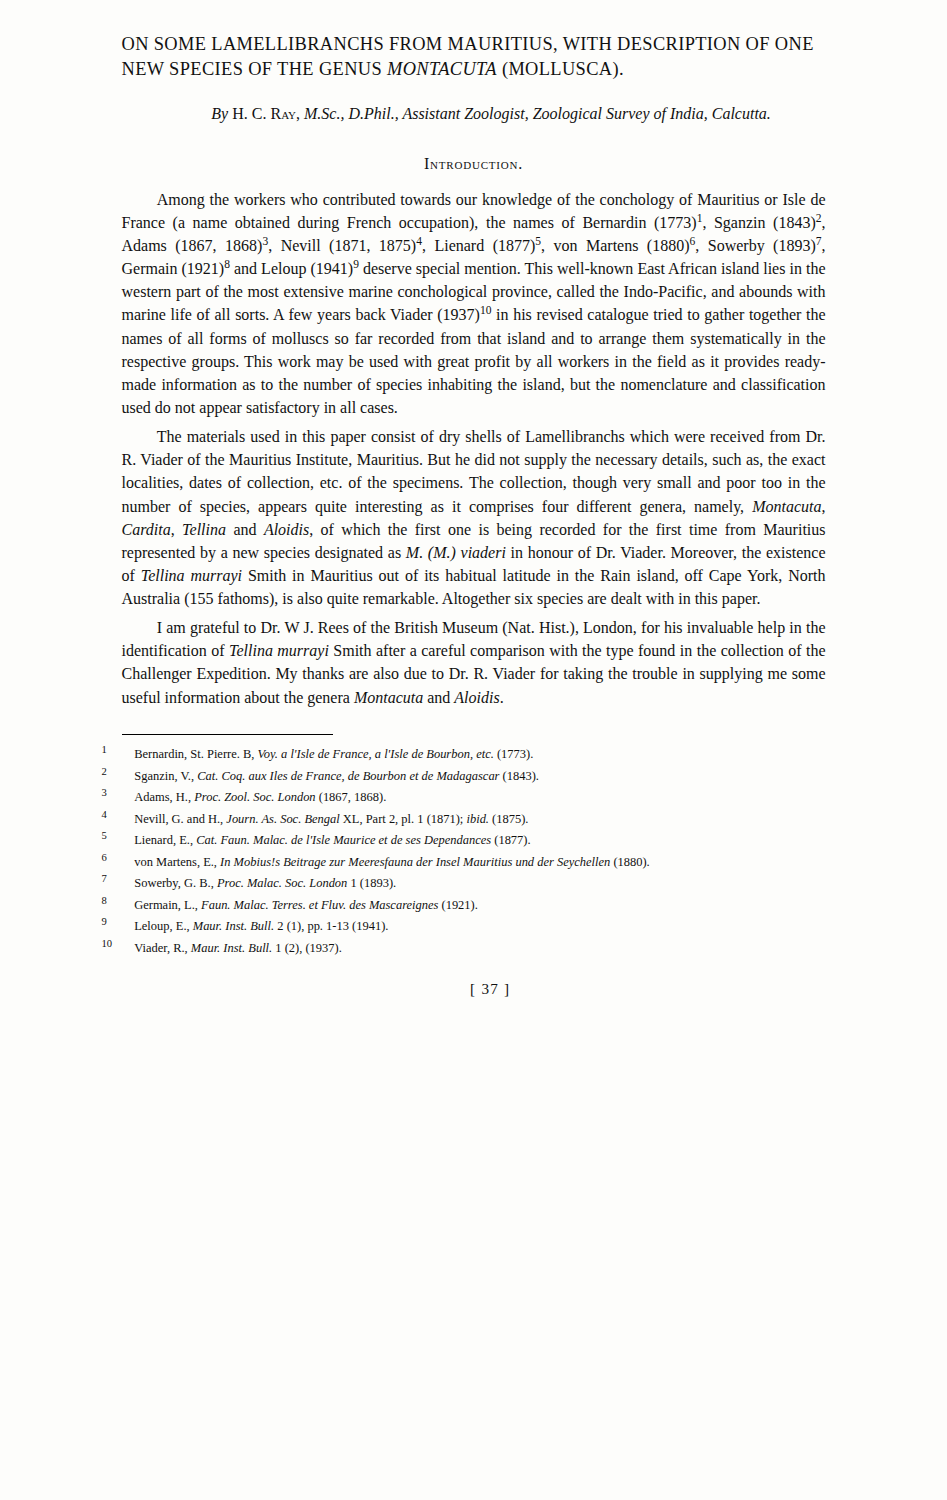On some Lamellibranchs from Mauritius, with Description of one new species of the Genus Montacuta (Mollusca).
By H. C. Ray, M.Sc., D.Phil., Assistant Zoologist, Zoological Survey of India, Calcutta.
Introduction.
Among the workers who contributed towards our knowledge of the conchology of Mauritius or Isle de France (a name obtained during French occupation), the names of Bernardin (1773)1, Sganzin (1843)2, Adams (1867, 1868)3, Nevill (1871, 1875)4, Lienard (1877)5, von Martens (1880)6, Sowerby (1893)7, Germain (1921)8 and Leloup (1941)9 deserve special mention. This well-known East African island lies in the western part of the most extensive marine conchological province, called the Indo-Pacific, and abounds with marine life of all sorts. A few years back Viader (1937)10 in his revised catalogue tried to gather together the names of all forms of molluscs so far recorded from that island and to arrange them systematically in the respective groups. This work may be used with great profit by all workers in the field as it provides ready-made information as to the number of species inhabiting the island, but the nomenclature and classification used do not appear satisfactory in all cases.
The materials used in this paper consist of dry shells of Lamellibranchs which were received from Dr. R. Viader of the Mauritius Institute, Mauritius. But he did not supply the necessary details, such as, the exact localities, dates of collection, etc. of the specimens. The collection, though very small and poor too in the number of species, appears quite interesting as it comprises four different genera, namely, Montacuta, Cardita, Tellina and Aloidis, of which the first one is being recorded for the first time from Mauritius represented by a new species designated as M. (M.) viaderi in honour of Dr. Viader. Moreover, the existence of Tellina murrayi Smith in Mauritius out of its habitual latitude in the Rain island, off Cape York, North Australia (155 fathoms), is also quite remarkable. Altogether six species are dealt with in this paper.
I am grateful to Dr. W J. Rees of the British Museum (Nat. Hist.), London, for his invaluable help in the identification of Tellina murrayi Smith after a careful comparison with the type found in the collection of the Challenger Expedition. My thanks are also due to Dr. R. Viader for taking the trouble in supplying me some useful information about the genera Montacuta and Aloidis.
1 Bernardin, St. Pierre. B, Voy. a l'Isle de France, a l'Isle de Bourbon, etc. (1773).
2 Sganzin, V., Cat. Coq. aux Iles de France, de Bourbon et de Madagascar (1843).
3 Adams, H., Proc. Zool. Soc. London (1867, 1868).
4 Nevill, G. and H., Journ. As. Soc. Bengal XL, Part 2, pl. 1 (1871); ibid. (1875).
5 Lienard, E., Cat. Faun. Malac. de l'Isle Maurice et de ses Dependances (1877).
6von Martens, E., In Mobius!s Beitrage zur Meeresfauna der Insel Mauritius und der Seychellen (1880).
7 Sowerby, G. B., Proc. Malac. Soc. London 1 (1893).
8 Germain, L., Faun. Malac. Terres. et Fluv. des Mascareignes (1921).
9 Leloup, E., Maur. Inst. Bull. 2 (1), pp. 1-13 (1941).
10 Viader, R., Maur. Inst. Bull. 1 (2), (1937).
[ 37 ]